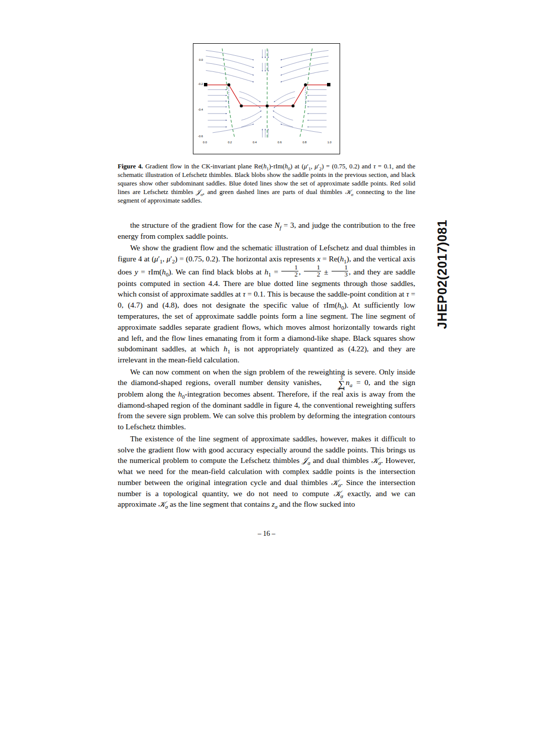JHEP02(2017)081
0.0 -0.2 -0.4 -0.6 0.0 0.2 0.4 0.6 0.8 1.0
Figure 4. Gradient flow in the CK-invariant plane Re(h1)-τ Im(h0) at (μ′1, μ′2) = (0.75, 0.2) and τ = 0.1, and the schematic illustration of Lefschetz thimbles. Black blobs show the saddle points in the previous section, and black squares show other subdominant saddles. Blue doted lines show the set of approximate saddle points. Red solid lines are Lefschetz thimbles 𝒥σ, and green dashed lines are parts of dual thimbles 𝒦σ connecting to the line segment of approximate saddles.
the structure of the gradient flow for the case Nf = 3, and judge the contribution to the free energy from complex saddle points.
We show the gradient flow and the schematic illustration of Lefschetz and dual thimbles in figure 4 at (μ′1, μ′2) = (0.75, 0.2). The horizontal axis represents x = Re(h1), and the vertical axis does y = τ Im(h0). We can find black blobs at h1 = 12, 12 ± 13, and they are saddle points computed in section 4.4. There are blue dotted line segments through those saddles, which consist of approximate saddles at τ = 0.1. This is because the saddle-point condition at τ = 0, (4.7) and (4.8), does not designate the specific value of τ Im(h0). At sufficiently low temperatures, the set of approximate saddle points form a line segment. The line segment of approximate saddles separate gradient flows, which moves almost horizontally towards right and left, and the flow lines emanating from it form a diamond-like shape. Black squares show subdominant saddles, at which h1 is not appropriately quantized as (4.22), and they are irrelevant in the mean-field calculation.
We can now comment on when the sign problem of the reweighting is severe. Only inside the diamond-shaped regions, overall number density vanishes, ∑3 a=1 na = 0, and the sign problem along the h0-integration becomes absent. Therefore, if the real axis is away from the diamond-shaped region of the dominant saddle in figure 4, the conventional reweighting suffers from the severe sign problem. We can solve this problem by deforming the integration contours to Lefschetz thimbles.
The existence of the line segment of approximate saddles, however, makes it difficult to solve the gradient flow with good accuracy especially around the saddle points. This brings us the numerical problem to compute the Lefschetz thimbles 𝒥σ and dual thimbles 𝒦σ. However, what we need for the mean-field calculation with complex saddle points is the intersection number between the original integration cycle and dual thimbles 𝒦σ. Since the intersection number is a topological quantity, we do not need to compute 𝒦σ exactly, and we can approximate 𝒦σ as the line segment that contains zσ and the flow sucked into
– 16 –